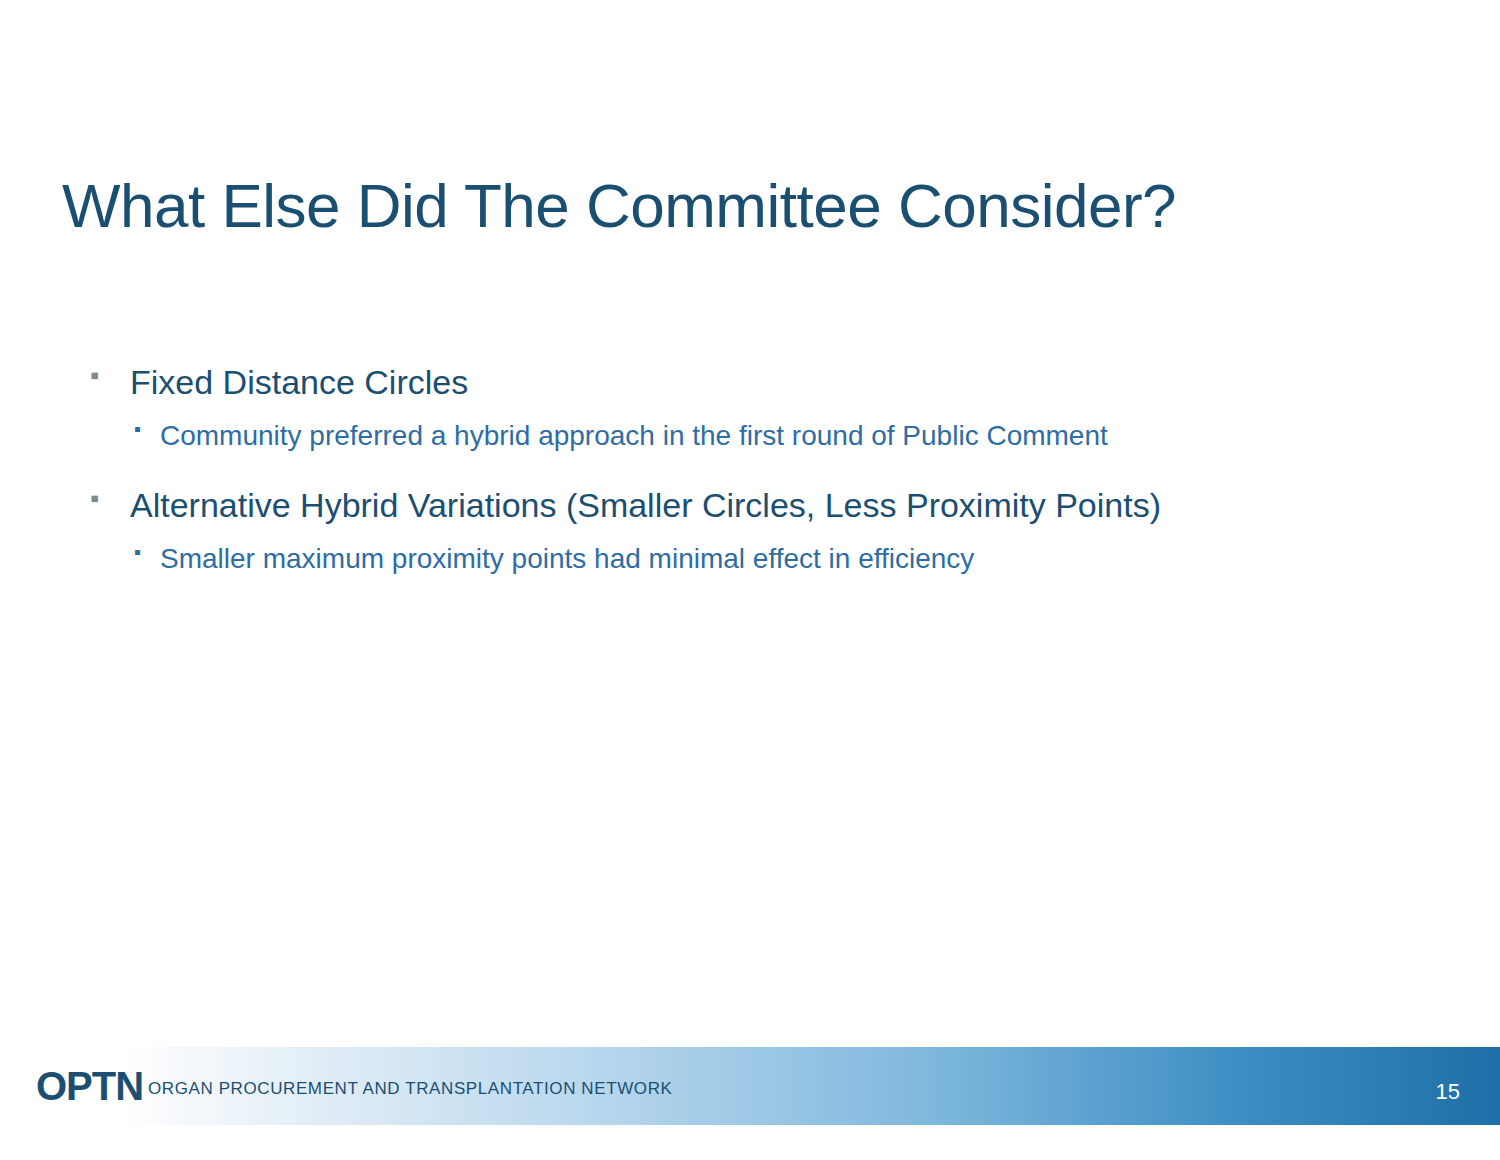What Else Did The Committee Consider?
Fixed Distance Circles
Community preferred a hybrid approach in the first round of Public Comment
Alternative Hybrid Variations (Smaller Circles, Less Proximity Points)
Smaller maximum proximity points had minimal effect in efficiency
OPTN ORGAN PROCUREMENT AND TRANSPLANTATION NETWORK 15